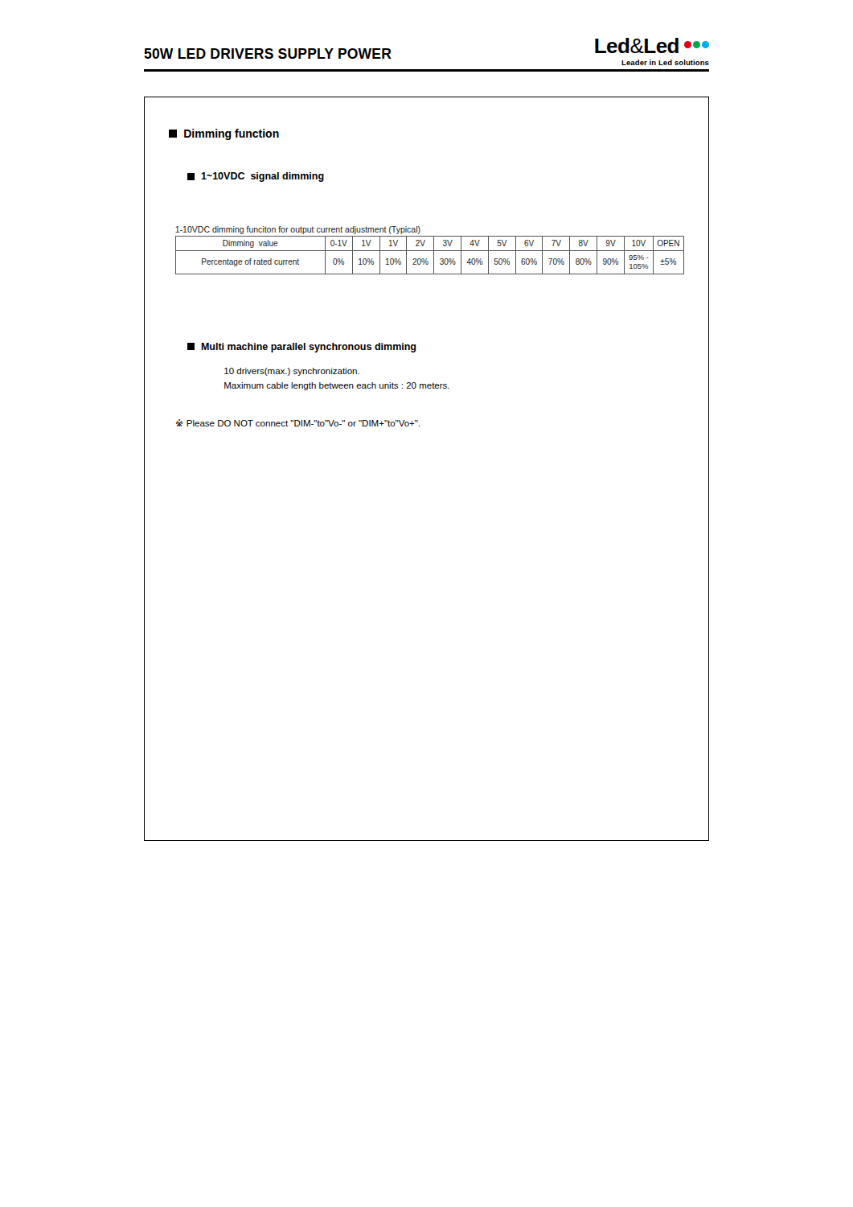50W LED DRIVERS SUPPLY POWER
Led&Led
Leader in Led solutions
Dimming function
1~10VDC signal dimming
1-10VDC dimming funciton for output current adjustment (Typical)
| Dimming value | 0-1V | 1V | 1V | 2V | 3V | 4V | 5V | 6V | 7V | 8V | 9V | 10V | OPEN |
| --- | --- | --- | --- | --- | --- | --- | --- | --- | --- | --- | --- | --- | --- |
| Percentage of rated current | 0% | 10% | 10% | 20% | 30% | 40% | 50% | 60% | 70% | 80% | 90% | 95% - 105% | ±5% |
Multi machine parallel synchronous dimming
10 drivers(max.) synchronization.
Maximum cable length between each units : 20 meters.
※Please DO NOT connect "DIM-"to"Vo-" or "DIM+"to"Vo+".